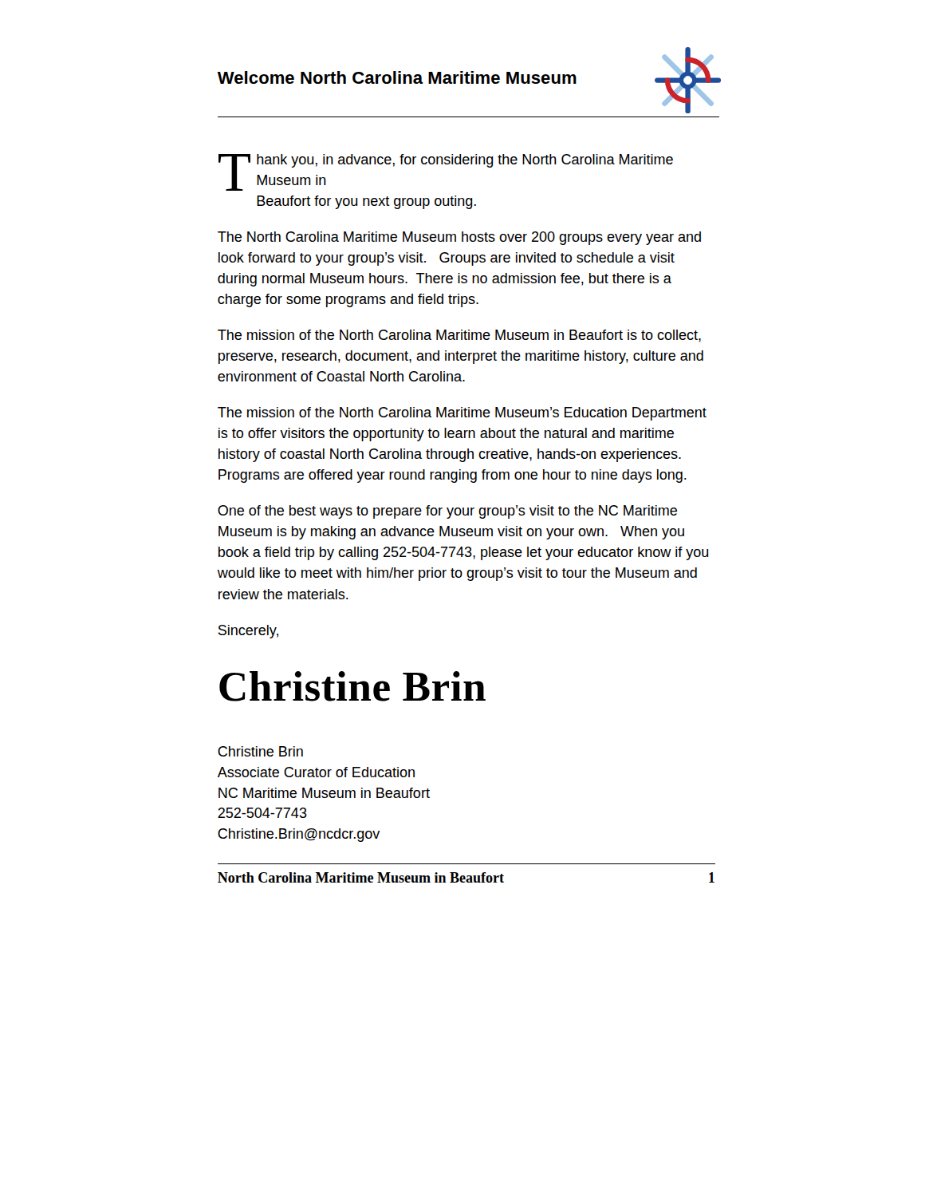Welcome North Carolina Maritime Museum
Thank you, in advance, for considering the North Carolina Maritime Museum in Beaufort for you next group outing.
The North Carolina Maritime Museum hosts over 200 groups every year and look forward to your group’s visit. Groups are invited to schedule a visit during normal Museum hours. There is no admission fee, but there is a charge for some programs and field trips.
The mission of the North Carolina Maritime Museum in Beaufort is to collect, preserve, research, document, and interpret the maritime history, culture and environment of Coastal North Carolina.
The mission of the North Carolina Maritime Museum’s Education Department is to offer visitors the opportunity to learn about the natural and maritime history of coastal North Carolina through creative, hands-on experiences. Programs are offered year round ranging from one hour to nine days long.
One of the best ways to prepare for your group’s visit to the NC Maritime Museum is by making an advance Museum visit on your own. When you book a field trip by calling 252-504-7743, please let your educator know if you would like to meet with him/her prior to group’s visit to tour the Museum and review the materials.
Sincerely,
Christine Brin
Christine Brin Associate Curator of Education NC Maritime Museum in Beaufort 252-504-7743 Christine.Brin@ncdcr.gov
North Carolina Maritime Museum in Beaufort 1